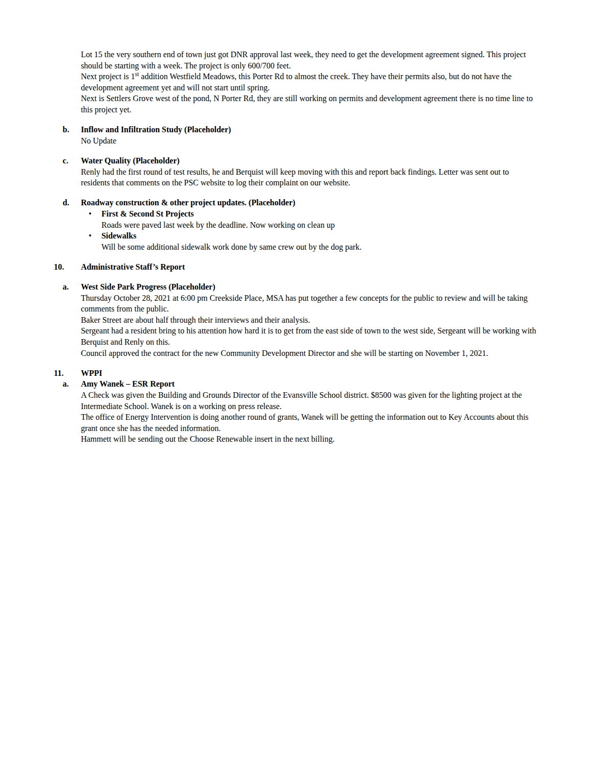Lot 15 the very southern end of town just got DNR approval last week, they need to get the development agreement signed. This project should be starting with a week. The project is only 600/700 feet.
Next project is 1st addition Westfield Meadows, this Porter Rd to almost the creek. They have their permits also, but do not have the development agreement yet and will not start until spring.
Next is Settlers Grove west of the pond, N Porter Rd, they are still working on permits and development agreement there is no time line to this project yet.
b. Inflow and Infiltration Study (Placeholder)
No Update
c. Water Quality (Placeholder)
Renly had the first round of test results, he and Berquist will keep moving with this and report back findings. Letter was sent out to residents that comments on the PSC website to log their complaint on our website.
d. Roadway construction & other project updates. (Placeholder)
• First & Second St Projects
Roads were paved last week by the deadline. Now working on clean up
• Sidewalks
Will be some additional sidewalk work done by same crew out by the dog park.
10. Administrative Staff’s Report
a. West Side Park Progress (Placeholder)
Thursday October 28, 2021 at 6:00 pm Creekside Place, MSA has put together a few concepts for the public to review and will be taking comments from the public.
Baker Street are about half through their interviews and their analysis.
Sergeant had a resident bring to his attention how hard it is to get from the east side of town to the west side, Sergeant will be working with Berquist and Renly on this.
Council approved the contract for the new Community Development Director and she will be starting on November 1, 2021.
11. WPPI
a. Amy Wanek – ESR Report
A Check was given the Building and Grounds Director of the Evansville School district. $8500 was given for the lighting project at the Intermediate School. Wanek is on a working on press release.
The office of Energy Intervention is doing another round of grants, Wanek will be getting the information out to Key Accounts about this grant once she has the needed information.
Hammett will be sending out the Choose Renewable insert in the next billing.